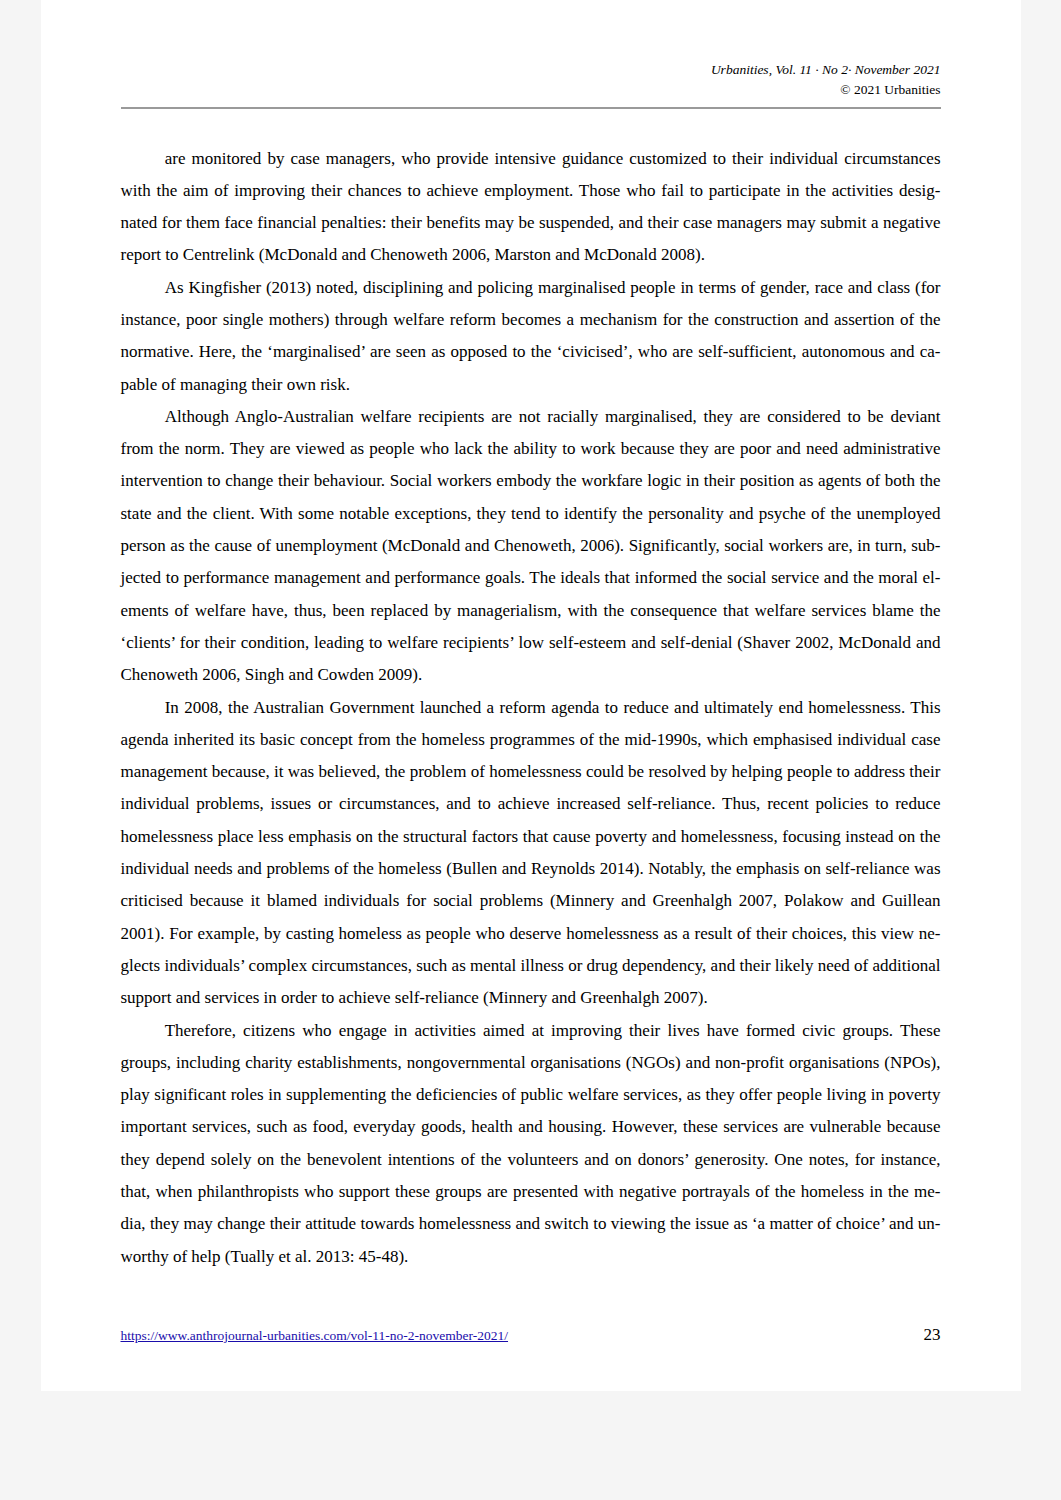Urbanities, Vol. 11 · No 2· November 2021
© 2021 Urbanities
are monitored by case managers, who provide intensive guidance customized to their individual circumstances with the aim of improving their chances to achieve employment. Those who fail to participate in the activities designated for them face financial penalties: their benefits may be suspended, and their case managers may submit a negative report to Centrelink (McDonald and Chenoweth 2006, Marston and McDonald 2008).
As Kingfisher (2013) noted, disciplining and policing marginalised people in terms of gender, race and class (for instance, poor single mothers) through welfare reform becomes a mechanism for the construction and assertion of the normative. Here, the ‘marginalised’ are seen as opposed to the ‘civicised’, who are self-sufficient, autonomous and capable of managing their own risk.
Although Anglo-Australian welfare recipients are not racially marginalised, they are considered to be deviant from the norm. They are viewed as people who lack the ability to work because they are poor and need administrative intervention to change their behaviour. Social workers embody the workfare logic in their position as agents of both the state and the client. With some notable exceptions, they tend to identify the personality and psyche of the unemployed person as the cause of unemployment (McDonald and Chenoweth, 2006). Significantly, social workers are, in turn, subjected to performance management and performance goals. The ideals that informed the social service and the moral elements of welfare have, thus, been replaced by managerialism, with the consequence that welfare services blame the ‘clients’ for their condition, leading to welfare recipients’ low self-esteem and self-denial (Shaver 2002, McDonald and Chenoweth 2006, Singh and Cowden 2009).
In 2008, the Australian Government launched a reform agenda to reduce and ultimately end homelessness. This agenda inherited its basic concept from the homeless programmes of the mid-1990s, which emphasised individual case management because, it was believed, the problem of homelessness could be resolved by helping people to address their individual problems, issues or circumstances, and to achieve increased self-reliance. Thus, recent policies to reduce homelessness place less emphasis on the structural factors that cause poverty and homelessness, focusing instead on the individual needs and problems of the homeless (Bullen and Reynolds 2014). Notably, the emphasis on self-reliance was criticised because it blamed individuals for social problems (Minnery and Greenhalgh 2007, Polakow and Guillean 2001). For example, by casting homeless as people who deserve homelessness as a result of their choices, this view neglects individuals’ complex circumstances, such as mental illness or drug dependency, and their likely need of additional support and services in order to achieve self-reliance (Minnery and Greenhalgh 2007).
Therefore, citizens who engage in activities aimed at improving their lives have formed civic groups. These groups, including charity establishments, nongovernmental organisations (NGOs) and non-profit organisations (NPOs), play significant roles in supplementing the deficiencies of public welfare services, as they offer people living in poverty important services, such as food, everyday goods, health and housing. However, these services are vulnerable because they depend solely on the benevolent intentions of the volunteers and on donors’ generosity. One notes, for instance, that, when philanthropists who support these groups are presented with negative portrayals of the homeless in the media, they may change their attitude towards homelessness and switch to viewing the issue as ‘a matter of choice’ and unworthy of help (Tually et al. 2013: 45-48).
https://www.anthrojournal-urbanities.com/vol-11-no-2-november-2021/ 23